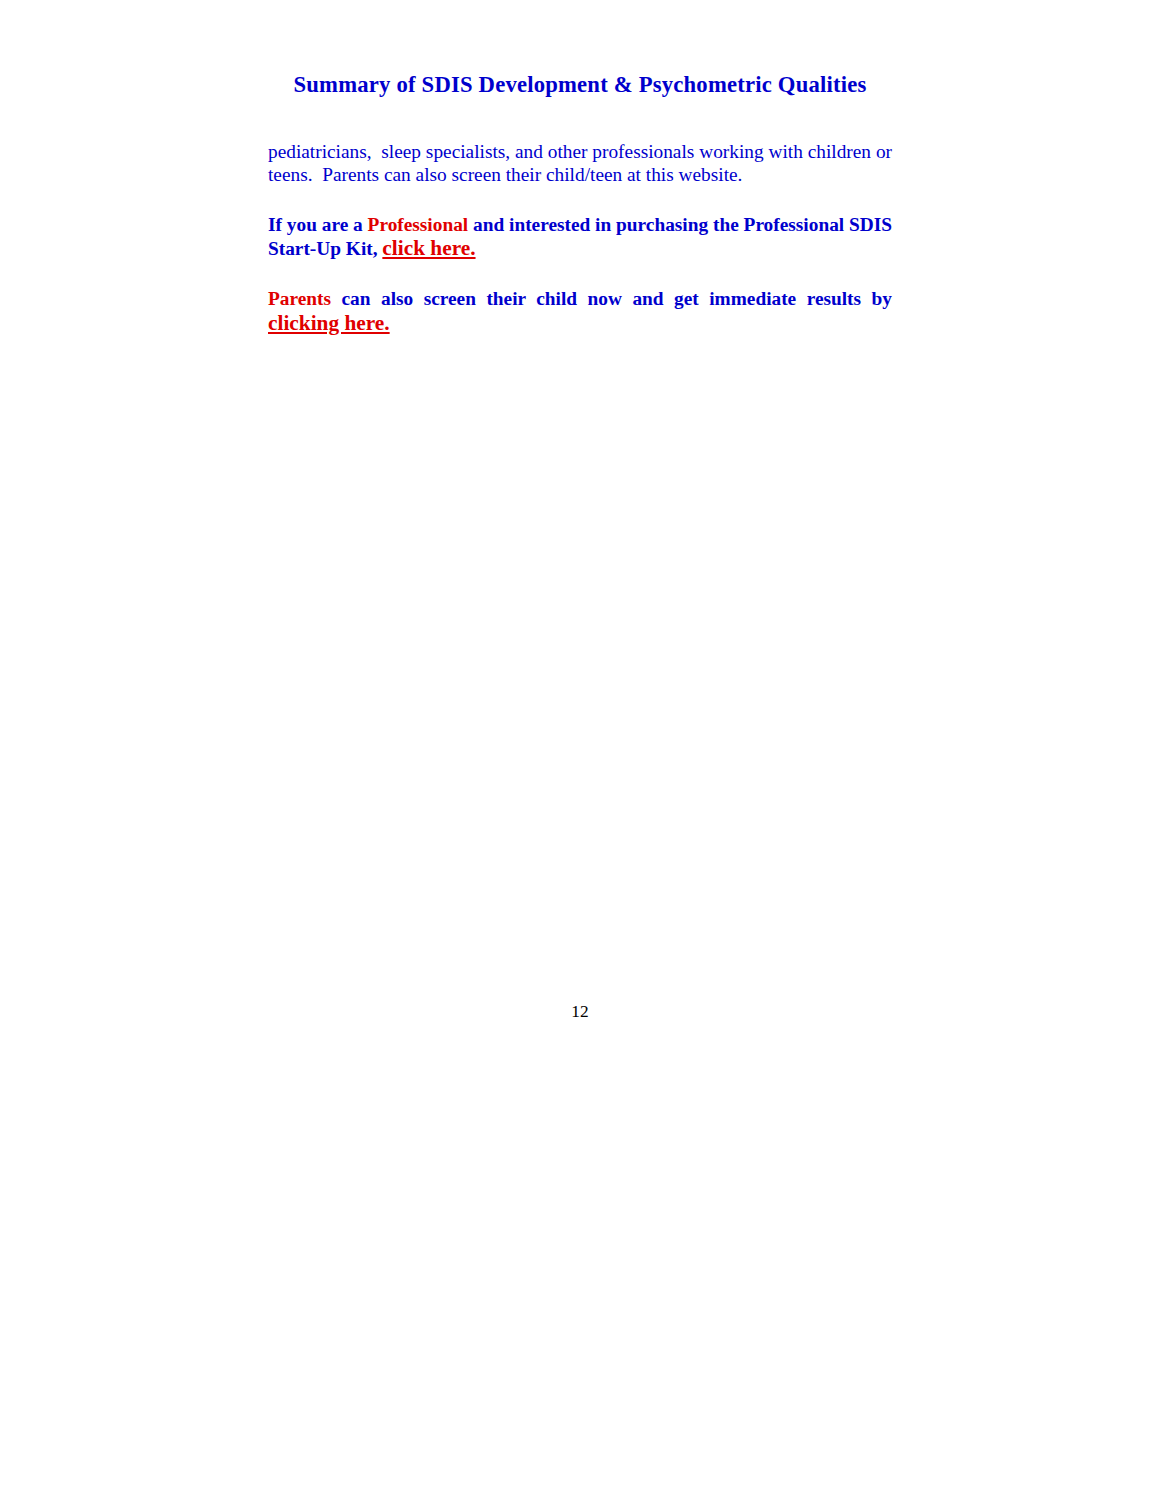Summary of SDIS Development & Psychometric Qualities
pediatricians, sleep specialists, and other professionals working with children or teens. Parents can also screen their child/teen at this website.
If you are a Professional and interested in purchasing the Professional SDIS Start-Up Kit, click here.
Parents can also screen their child now and get immediate results by clicking here.
12